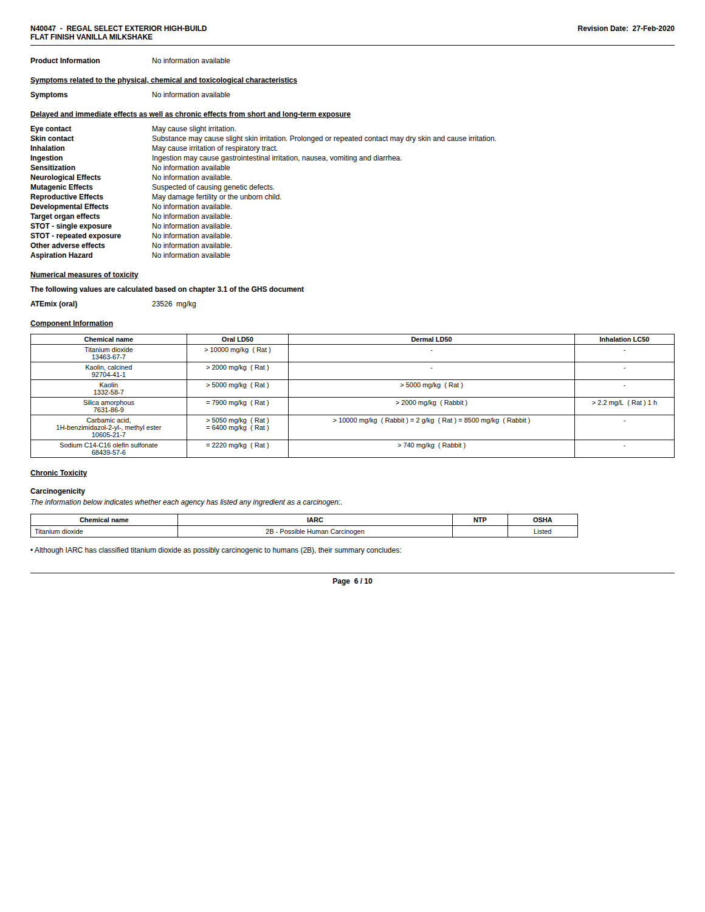N40047 - REGAL SELECT EXTERIOR HIGH-BUILD
FLAT FINISH VANILLA MILKSHAKE
Revision Date: 27-Feb-2020
Product Information
No information available
Symptoms related to the physical, chemical and toxicological characteristics
Symptoms
No information available
Delayed and immediate effects as well as chronic effects from short and long-term exposure
Eye contact
May cause slight irritation.
Skin contact
Substance may cause slight skin irritation. Prolonged or repeated contact may dry skin and cause irritation.
Inhalation
May cause irritation of respiratory tract.
Ingestion
Ingestion may cause gastrointestinal irritation, nausea, vomiting and diarrhea.
Sensitization
No information available
Neurological Effects
No information available.
Mutagenic Effects
Suspected of causing genetic defects.
Reproductive Effects
May damage fertility or the unborn child.
Developmental Effects
No information available.
Target organ effects
No information available.
STOT - single exposure
No information available.
STOT - repeated exposure
No information available.
Other adverse effects
No information available.
Aspiration Hazard
No information available
Numerical measures of toxicity
The following values are calculated based on chapter 3.1 of the GHS document
ATEmix (oral)
23526 mg/kg
Component Information
| Chemical name | Oral LD50 | Dermal LD50 | Inhalation LC50 |
| --- | --- | --- | --- |
| Titanium dioxide 13463-67-7 | > 10000 mg/kg ( Rat ) | - | - |
| Kaolin, calcined 92704-41-1 | > 2000 mg/kg ( Rat ) | - | - |
| Kaolin 1332-58-7 | > 5000 mg/kg ( Rat ) | > 5000 mg/kg ( Rat ) | - |
| Silica amorphous 7631-86-9 | = 7900 mg/kg ( Rat ) | > 2000 mg/kg ( Rabbit ) | > 2.2 mg/L ( Rat ) 1 h |
| Carbamic acid, 1H-benzimidazol-2-yl-, methyl ester 10605-21-7 | > 5050 mg/kg ( Rat ) = 6400 mg/kg ( Rat ) | > 10000 mg/kg ( Rabbit ) = 2 g/kg ( Rat ) = 8500 mg/kg ( Rabbit ) | - |
| Sodium C14-C16 olefin sulfonate 68439-57-6 | = 2220 mg/kg ( Rat ) | > 740 mg/kg ( Rabbit ) | - |
Chronic Toxicity
Carcinogenicity
The information below indicates whether each agency has listed any ingredient as a carcinogen:.
| Chemical name | IARC | NTP | OSHA |
| --- | --- | --- | --- |
| Titanium dioxide | 2B - Possible Human Carcinogen | | Listed |
• Although IARC has classified titanium dioxide as possibly carcinogenic to humans (2B), their summary concludes:
Page 6 / 10